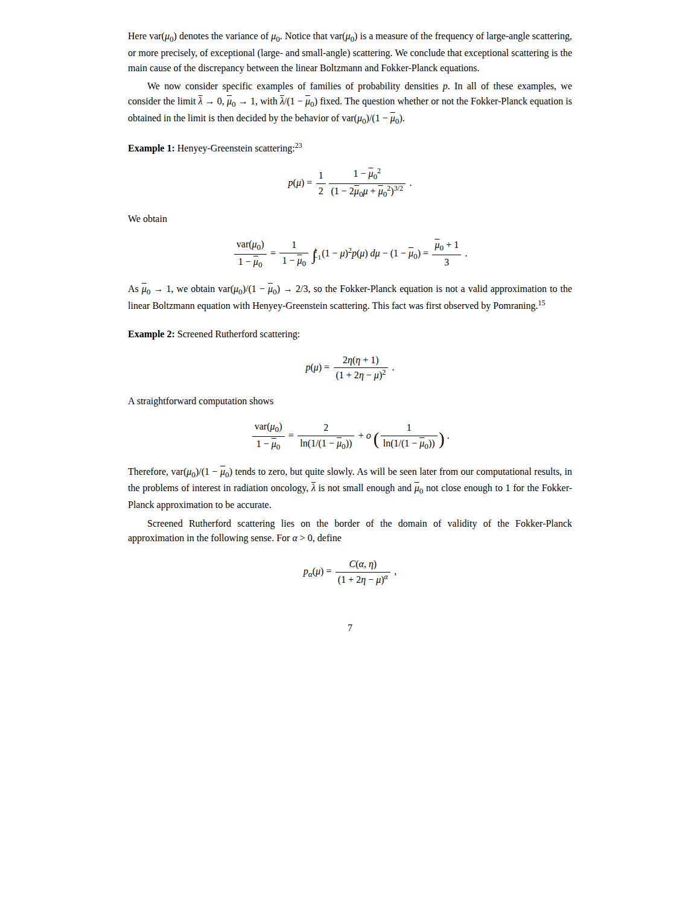Here var(μ0) denotes the variance of μ0. Notice that var(μ0) is a measure of the frequency of large-angle scattering, or more precisely, of exceptional (large- and small-angle) scattering. We conclude that exceptional scattering is the main cause of the discrepancy between the linear Boltzmann and Fokker-Planck equations.
We now consider specific examples of families of probability densities p. In all of these examples, we consider the limit λ → 0, μ0 → 1, with λ/(1 − μ0) fixed. The question whether or not the Fokker-Planck equation is obtained in the limit is then decided by the behavior of var(μ0)/(1 − μ0).
Example 1: Henyey-Greenstein scattering:23
p(μ) = 121 − μ02(1 − 2μ0μ + μ02)3/2 .
We obtain
var(μ0) 1 − μ0 = 11 − μ0 ∫1−1(1 − μ)2p(μ) dμ − (1 − μ0) = μ0 + 13 .
As μ0 → 1, we obtain var(μ0)/(1 − μ0) → 2/3, so the Fokker-Planck equation is not a valid approximation to the linear Boltzmann equation with Henyey-Greenstein scattering. This fact was first observed by Pomraning.15
Example 2: Screened Rutherford scattering:
p(μ) = 2η(η + 1)(1 + 2η − μ)2 .
A straightforward computation shows
var(μ0) 1 − μ0 = 2 ln(1/(1 − μ0)) + o (1 ln(1/(1 − μ0))) .
Therefore, var(μ0)/(1 − μ0) tends to zero, but quite slowly. As will be seen later from our computational results, in the problems of interest in radiation oncology, λ is not small enough and μ0 not close enough to 1 for the Fokker-Planck approximation to be accurate.
Screened Rutherford scattering lies on the border of the domain of validity of the Fokker-Planck approximation in the following sense. For α > 0, define
pα(μ) = C(α, η)(1 + 2η − μ)α ,
7